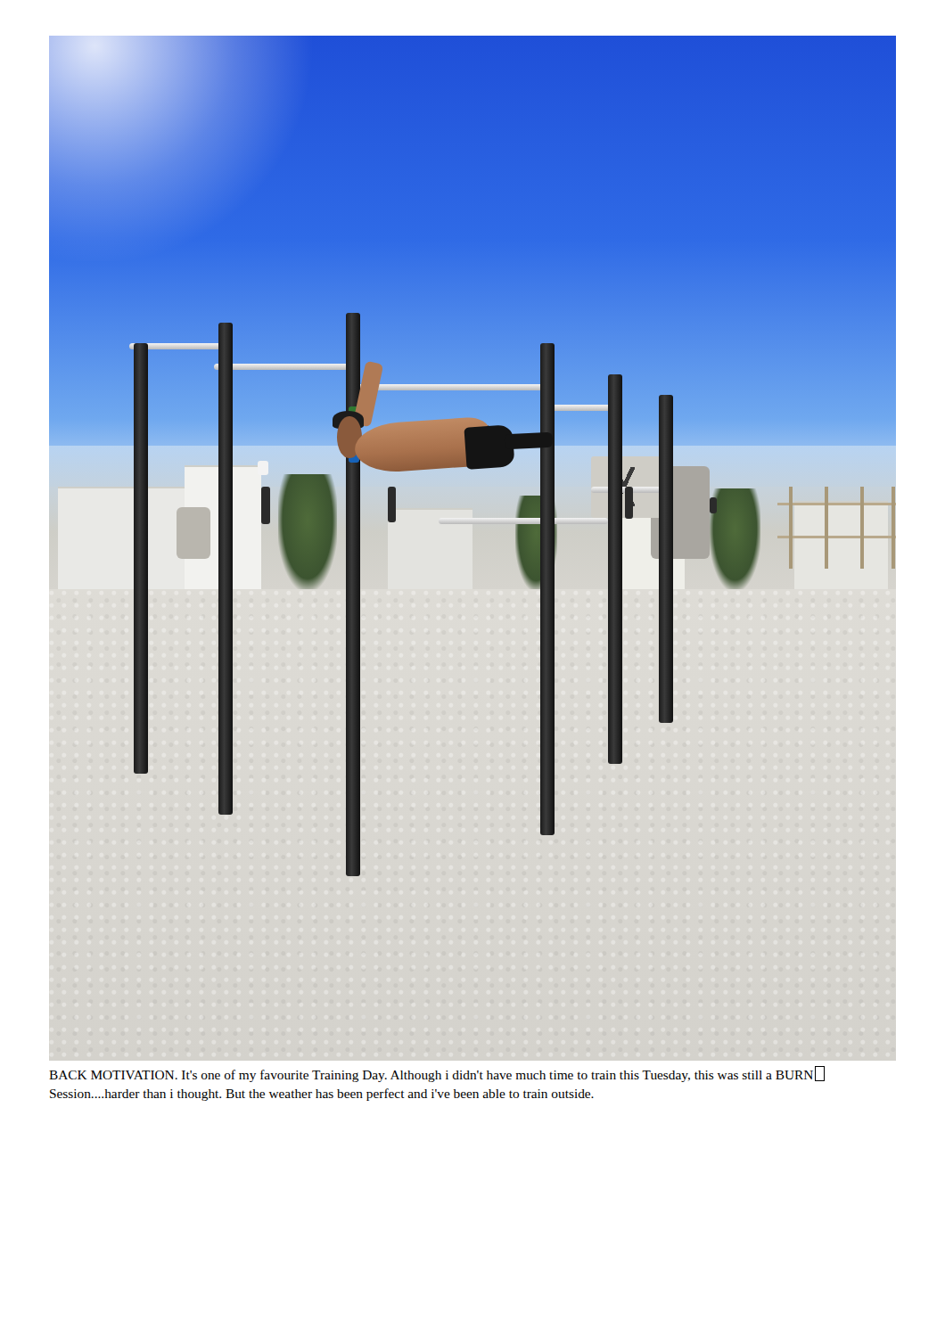BACK MOTIVATION. It's one of my favourite Training Day. Although i didn't have much time to train this Tuesday, this was still a BURN Session....harder than i thought. But the weather has been perfect and i've been able to train outside.